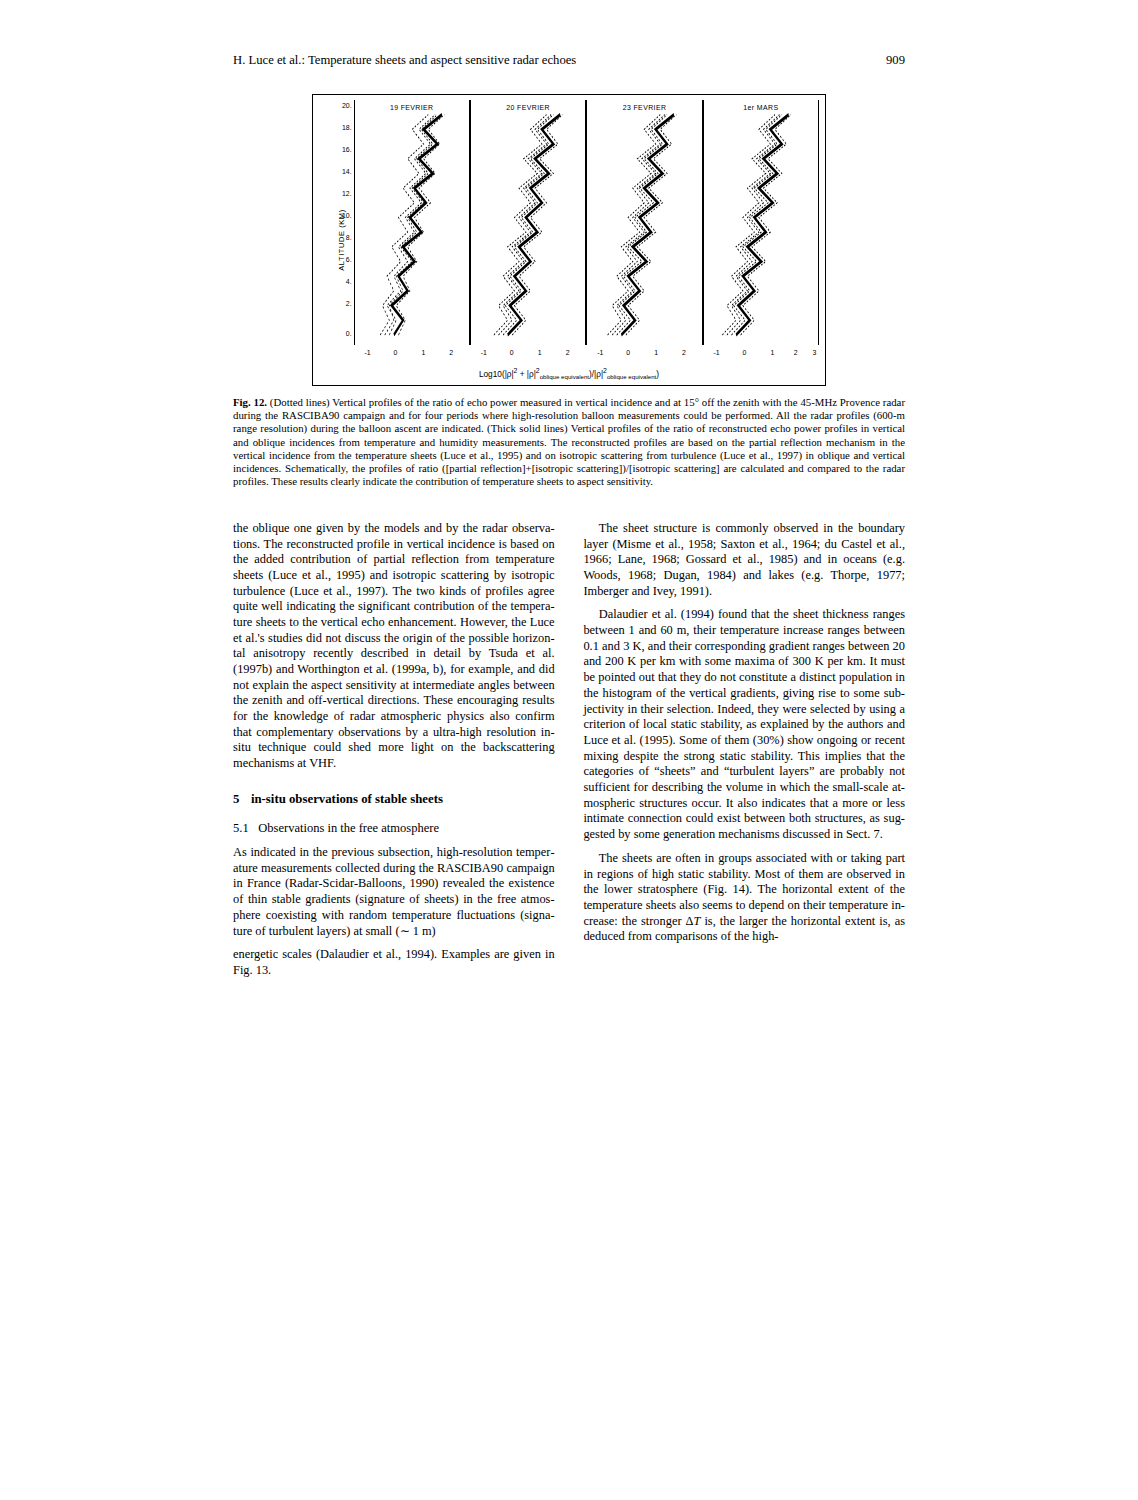H. Luce et al.: Temperature sheets and aspect sensitive radar echoes 909
ALTITUDE (KM)
20. 18. 16. 14. 12. 10. 8. 6. 4. 2. 0.
19 FEVRIER
20 FEVRIER
23 FEVRIER
1er MARS
-1 0 1 2 -1 0 1 2 -1 0 1 2 -1 0 1 2 3
Log10(|ρ|2 + |ρ|2oblique equivalent)/|ρ|2oblique equivalent)
Fig. 12. (Dotted lines) Vertical profiles of the ratio of echo power measured in vertical incidence and at 15° off the zenith with the 45-MHz Provence radar during the RASCIBA90 campaign and for four periods where high-resolution balloon measurements could be performed. All the radar profiles (600-m range resolution) during the balloon ascent are indicated. (Thick solid lines) Vertical profiles of the ratio of reconstructed echo power profiles in vertical and oblique incidences from temperature and humidity measurements. The reconstructed profiles are based on the partial reflection mechanism in the vertical incidence from the temperature sheets (Luce et al., 1995) and on isotropic scattering from turbulence (Luce et al., 1997) in oblique and vertical incidences. Schematically, the profiles of ratio ([partial reflection]+[isotropic scattering])/[isotropic scattering] are calculated and compared to the radar profiles. These results clearly indicate the contribution of temperature sheets to aspect sensitivity.
the oblique one given by the models and by the radar observations. The reconstructed profile in vertical incidence is based on the added contribution of partial reflection from temperature sheets (Luce et al., 1995) and isotropic scattering by isotropic turbulence (Luce et al., 1997). The two kinds of profiles agree quite well indicating the significant contribution of the temperature sheets to the vertical echo enhancement. However, the Luce et al.'s studies did not discuss the origin of the possible horizontal anisotropy recently described in detail by Tsuda et al. (1997b) and Worthington et al. (1999a, b), for example, and did not explain the aspect sensitivity at intermediate angles between the zenith and off-vertical directions. These encouraging results for the knowledge of radar atmospheric physics also confirm that complementary observations by a ultra-high resolution in-situ technique could shed more light on the backscattering mechanisms at VHF.
5in-situ observations of stable sheets
5.1 Observations in the free atmosphere
As indicated in the previous subsection, high-resolution temperature measurements collected during the RASCIBA90 campaign in France (Radar-Scidar-Balloons, 1990) revealed the existence of thin stable gradients (signature of sheets) in the free atmosphere coexisting with random temperature fluctuations (signature of turbulent layers) at small (∼ 1 m)
energetic scales (Dalaudier et al., 1994). Examples are given in Fig. 13.
The sheet structure is commonly observed in the boundary layer (Misme et al., 1958; Saxton et al., 1964; du Castel et al., 1966; Lane, 1968; Gossard et al., 1985) and in oceans (e.g. Woods, 1968; Dugan, 1984) and lakes (e.g. Thorpe, 1977; Imberger and Ivey, 1991).
Dalaudier et al. (1994) found that the sheet thickness ranges between 1 and 60 m, their temperature increase ranges between 0.1 and 3 K, and their corresponding gradient ranges between 20 and 200 K per km with some maxima of 300 K per km. It must be pointed out that they do not constitute a distinct population in the histogram of the vertical gradients, giving rise to some subjectivity in their selection. Indeed, they were selected by using a criterion of local static stability, as explained by the authors and Luce et al. (1995). Some of them (30%) show ongoing or recent mixing despite the strong static stability. This implies that the categories of “sheets” and “turbulent layers” are probably not sufficient for describing the volume in which the small-scale atmospheric structures occur. It also indicates that a more or less intimate connection could exist between both structures, as suggested by some generation mechanisms discussed in Sect. 7.
The sheets are often in groups associated with or taking part in regions of high static stability. Most of them are observed in the lower stratosphere (Fig. 14). The horizontal extent of the temperature sheets also seems to depend on their temperature increase: the stronger ΔT is, the larger the horizontal extent is, as deduced from comparisons of the high-